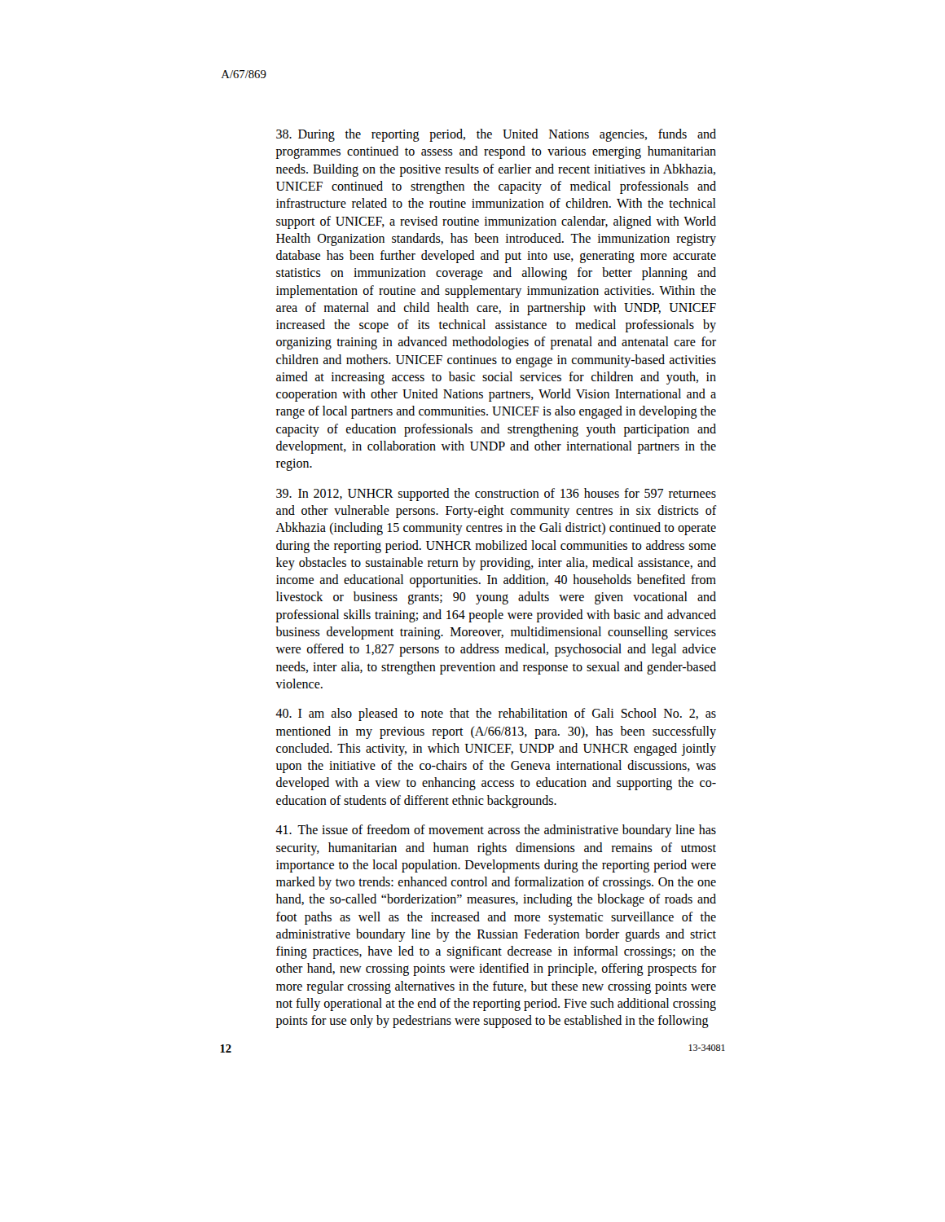A/67/869
38. During the reporting period, the United Nations agencies, funds and programmes continued to assess and respond to various emerging humanitarian needs. Building on the positive results of earlier and recent initiatives in Abkhazia, UNICEF continued to strengthen the capacity of medical professionals and infrastructure related to the routine immunization of children. With the technical support of UNICEF, a revised routine immunization calendar, aligned with World Health Organization standards, has been introduced. The immunization registry database has been further developed and put into use, generating more accurate statistics on immunization coverage and allowing for better planning and implementation of routine and supplementary immunization activities. Within the area of maternal and child health care, in partnership with UNDP, UNICEF increased the scope of its technical assistance to medical professionals by organizing training in advanced methodologies of prenatal and antenatal care for children and mothers. UNICEF continues to engage in community-based activities aimed at increasing access to basic social services for children and youth, in cooperation with other United Nations partners, World Vision International and a range of local partners and communities. UNICEF is also engaged in developing the capacity of education professionals and strengthening youth participation and development, in collaboration with UNDP and other international partners in the region.
39. In 2012, UNHCR supported the construction of 136 houses for 597 returnees and other vulnerable persons. Forty-eight community centres in six districts of Abkhazia (including 15 community centres in the Gali district) continued to operate during the reporting period. UNHCR mobilized local communities to address some key obstacles to sustainable return by providing, inter alia, medical assistance, and income and educational opportunities. In addition, 40 households benefited from livestock or business grants; 90 young adults were given vocational and professional skills training; and 164 people were provided with basic and advanced business development training. Moreover, multidimensional counselling services were offered to 1,827 persons to address medical, psychosocial and legal advice needs, inter alia, to strengthen prevention and response to sexual and gender-based violence.
40. I am also pleased to note that the rehabilitation of Gali School No. 2, as mentioned in my previous report (A/66/813, para. 30), has been successfully concluded. This activity, in which UNICEF, UNDP and UNHCR engaged jointly upon the initiative of the co-chairs of the Geneva international discussions, was developed with a view to enhancing access to education and supporting the co-education of students of different ethnic backgrounds.
41. The issue of freedom of movement across the administrative boundary line has security, humanitarian and human rights dimensions and remains of utmost importance to the local population. Developments during the reporting period were marked by two trends: enhanced control and formalization of crossings. On the one hand, the so-called “borderization” measures, including the blockage of roads and foot paths as well as the increased and more systematic surveillance of the administrative boundary line by the Russian Federation border guards and strict fining practices, have led to a significant decrease in informal crossings; on the other hand, new crossing points were identified in principle, offering prospects for more regular crossing alternatives in the future, but these new crossing points were not fully operational at the end of the reporting period. Five such additional crossing points for use only by pedestrians were supposed to be established in the following
12 13-34081